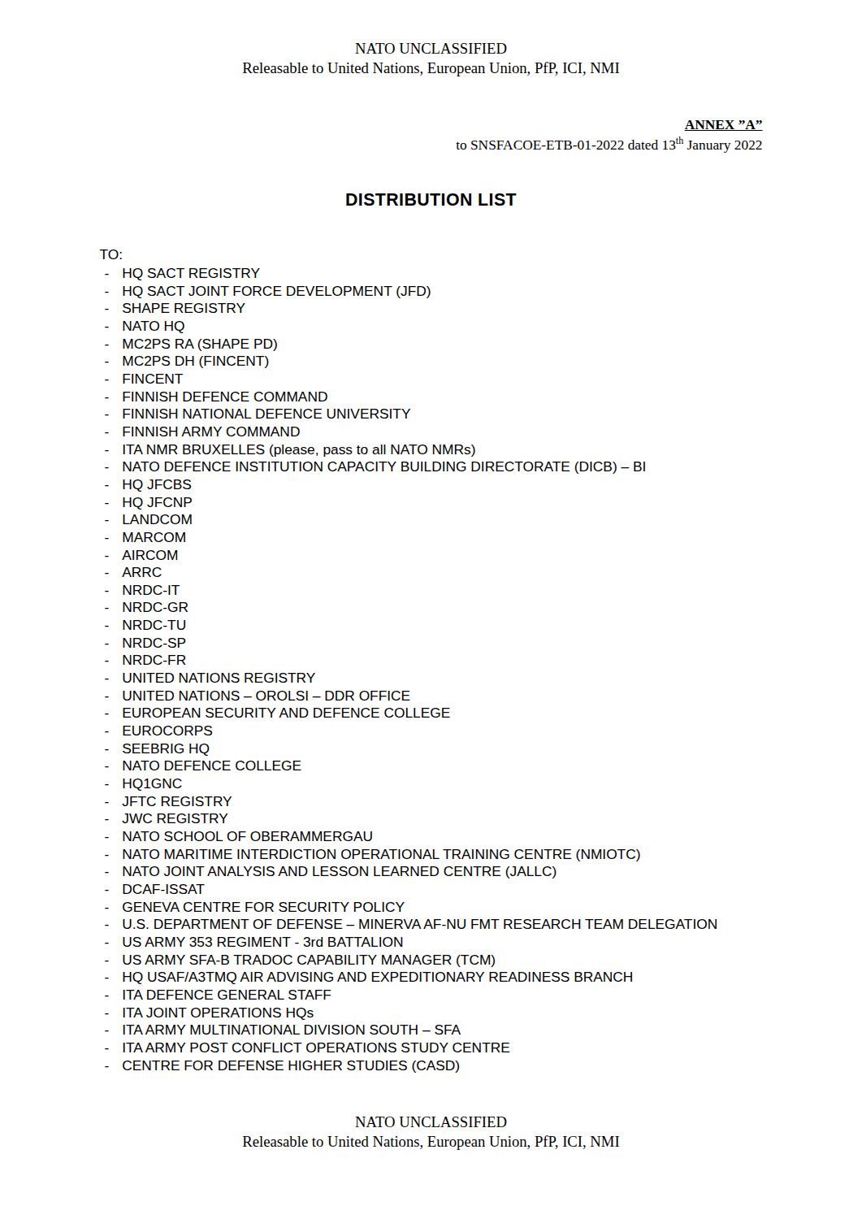NATO UNCLASSIFIED
Releasable to United Nations, European Union, PfP, ICI, NMI
ANNEX ”A”
to SNSFACOE-ETB-01-2022 dated 13th January 2022
DISTRIBUTION LIST
TO:
HQ SACT REGISTRY
HQ SACT JOINT FORCE DEVELOPMENT (JFD)
SHAPE REGISTRY
NATO HQ
MC2PS RA (SHAPE PD)
MC2PS DH (FINCENT)
FINCENT
FINNISH DEFENCE COMMAND
FINNISH NATIONAL DEFENCE UNIVERSITY
FINNISH ARMY COMMAND
ITA NMR BRUXELLES (please, pass to all NATO NMRs)
NATO DEFENCE INSTITUTION CAPACITY BUILDING DIRECTORATE (DICB) – BI
HQ JFCBS
HQ JFCNP
LANDCOM
MARCOM
AIRCOM
ARRC
NRDC-IT
NRDC-GR
NRDC-TU
NRDC-SP
NRDC-FR
UNITED NATIONS REGISTRY
UNITED NATIONS – OROLSI – DDR OFFICE
EUROPEAN SECURITY AND DEFENCE COLLEGE
EUROCORPS
SEEBRIG HQ
NATO DEFENCE COLLEGE
HQ1GNC
JFTC REGISTRY
JWC REGISTRY
NATO SCHOOL OF OBERAMMERGAU
NATO MARITIME INTERDICTION OPERATIONAL TRAINING CENTRE (NMIOTC)
NATO JOINT ANALYSIS AND LESSON LEARNED CENTRE (JALLC)
DCAF-ISSAT
GENEVA CENTRE FOR SECURITY POLICY
U.S. DEPARTMENT OF DEFENSE – MINERVA AF-NU FMT RESEARCH TEAM DELEGATION
US ARMY 353 REGIMENT - 3rd BATTALION
US ARMY SFA-B TRADOC CAPABILITY MANAGER (TCM)
HQ USAF/A3TMQ AIR ADVISING AND EXPEDITIONARY READINESS BRANCH
ITA DEFENCE GENERAL STAFF
ITA JOINT OPERATIONS HQs
ITA ARMY MULTINATIONAL DIVISION SOUTH – SFA
ITA ARMY POST CONFLICT OPERATIONS STUDY CENTRE
CENTRE FOR DEFENSE HIGHER STUDIES (CASD)
NATO UNCLASSIFIED
Releasable to United Nations, European Union, PfP, ICI, NMI